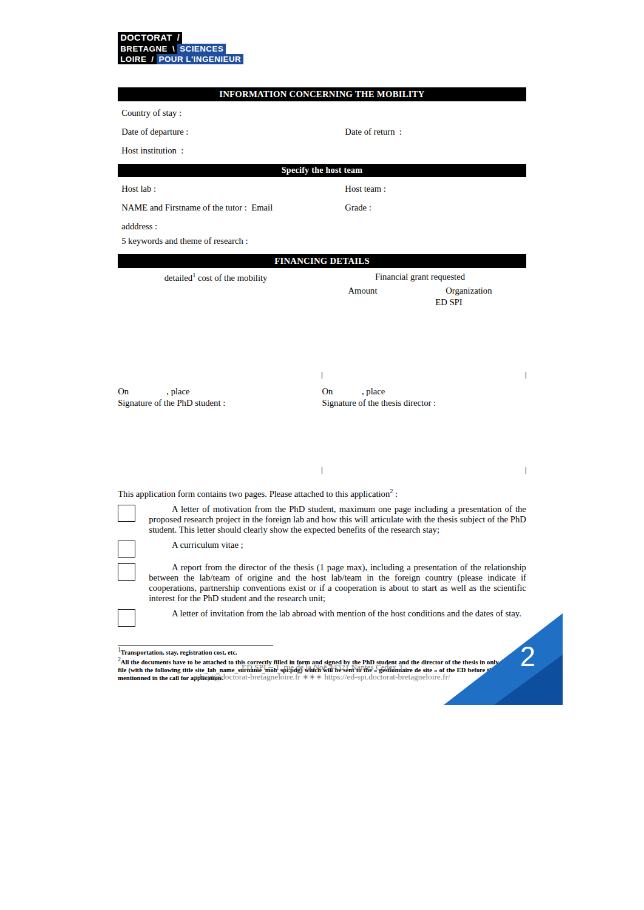DOCTORAT/
BRETAGNE\SCIENCES
LOIRE/POUR L'INGENIEUR
INFORMATION CONCERNING THE MOBILITY
Country of stay :
Date of departure :
Date of return :
Host institution :
Specify the host team
Host lab :
Host team :
NAME and Firstname of the tutor : Email
Grade :
adddress :
5 keywords and theme of research :
FINANCING DETAILS
detailed1 cost of the mobility
Financial grant requested
Amount Organization
ED SPI
On , place
Signature of the PhD student :
On , place
Signature of the thesis director :
This application form contains two pages. Please attached to this application2 :
A letter of motivation from the PhD student, maximum one page including a presentation of the proposed research project in the foreign lab and how this will articulate with the thesis subject of the PhD student. This letter should clearly show the expected benefits of the research stay;
A curriculum vitae ;
A report from the director of the thesis (1 page max), including a presentation of the relationship between the lab/team of origine and the host lab/team in the foreign country (please indicate if cooperations, partnership conventions exist or if a cooperation is about to start as well as the scientific interest for the PhD student and the research unit;
A letter of invitation from the lab abroad with mention of the host conditions and the dates of stay.
1Transportation, stay, registration cost, etc.
2All the documents have to be attached to this correctly filled in form and signed by the PhD student and the director of the thesis in only one pdf file (with the following title site_lab_name_surname_mob_spi.pdg) which will be sent to the « gestionnaire de site » of the ED before the end date mentionned in the call for application.
ED SPI -- 1, rue de la Noë 44321 Nantes Cedex 3
ed-spi@doctorat-bretagneloire.fr ∗∗∗ https://ed-spi.doctorat-bretagneloire.fr/
2